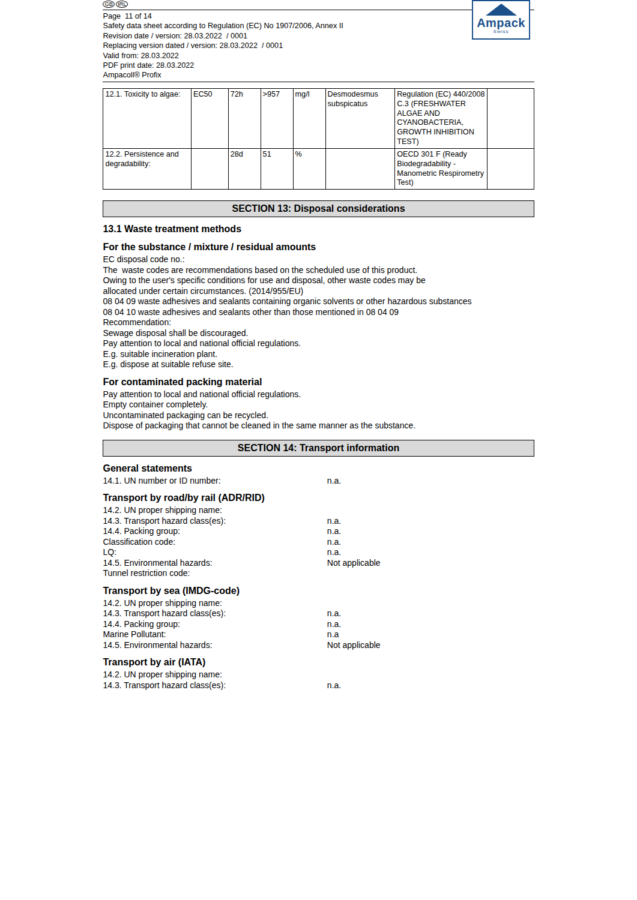Ampack
Swiss
GB IRL
Page 11 of 14
Safety data sheet according to Regulation (EC) No 1907/2006, Annex II
Revision date / version: 28.03.2022 / 0001
Replacing version dated / version: 28.03.2022 / 0001
Valid from: 28.03.2022
PDF print date: 28.03.2022
Ampacoll® Profix
| 12.1. Toxicity to algae: | EC50 | 72h | >957 | mg/l | Desmodesmus subspicatus | Regulation (EC) 440/2008 C.3 (FRESHWATER ALGAE AND CYANOBACTERIA, GROWTH INHIBITION TEST) | |
| 12.2. Persistence and degradability: | | 28d | 51 | % | | OECD 301 F (Ready Biodegradability - Manometric Respirometry Test) | |
SECTION 13: Disposal considerations
13.1 Waste treatment methods
For the substance / mixture / residual amounts
EC disposal code no.:
The waste codes are recommendations based on the scheduled use of this product.
Owing to the user's specific conditions for use and disposal, other waste codes may be
allocated under certain circumstances. (2014/955/EU)
08 04 09 waste adhesives and sealants containing organic solvents or other hazardous substances
08 04 10 waste adhesives and sealants other than those mentioned in 08 04 09
Recommendation:
Sewage disposal shall be discouraged.
Pay attention to local and national official regulations.
E.g. suitable incineration plant.
E.g. dispose at suitable refuse site.
For contaminated packing material
Pay attention to local and national official regulations.
Empty container completely.
Uncontaminated packaging can be recycled.
Dispose of packaging that cannot be cleaned in the same manner as the substance.
SECTION 14: Transport information
General statements
14.1. UN number or ID number:
n.a.
Transport by road/by rail (ADR/RID)
14.2. UN proper shipping name:
14.3. Transport hazard class(es):
n.a.
14.4. Packing group:
n.a.
Classification code:
n.a.
LQ:
n.a.
14.5. Environmental hazards:
Not applicable
Tunnel restriction code:
Transport by sea (IMDG-code)
14.2. UN proper shipping name:
14.3. Transport hazard class(es):
n.a.
14.4. Packing group:
n.a.
Marine Pollutant:
n.a
14.5. Environmental hazards:
Not applicable
Transport by air (IATA)
14.2. UN proper shipping name:
14.3. Transport hazard class(es):
n.a.